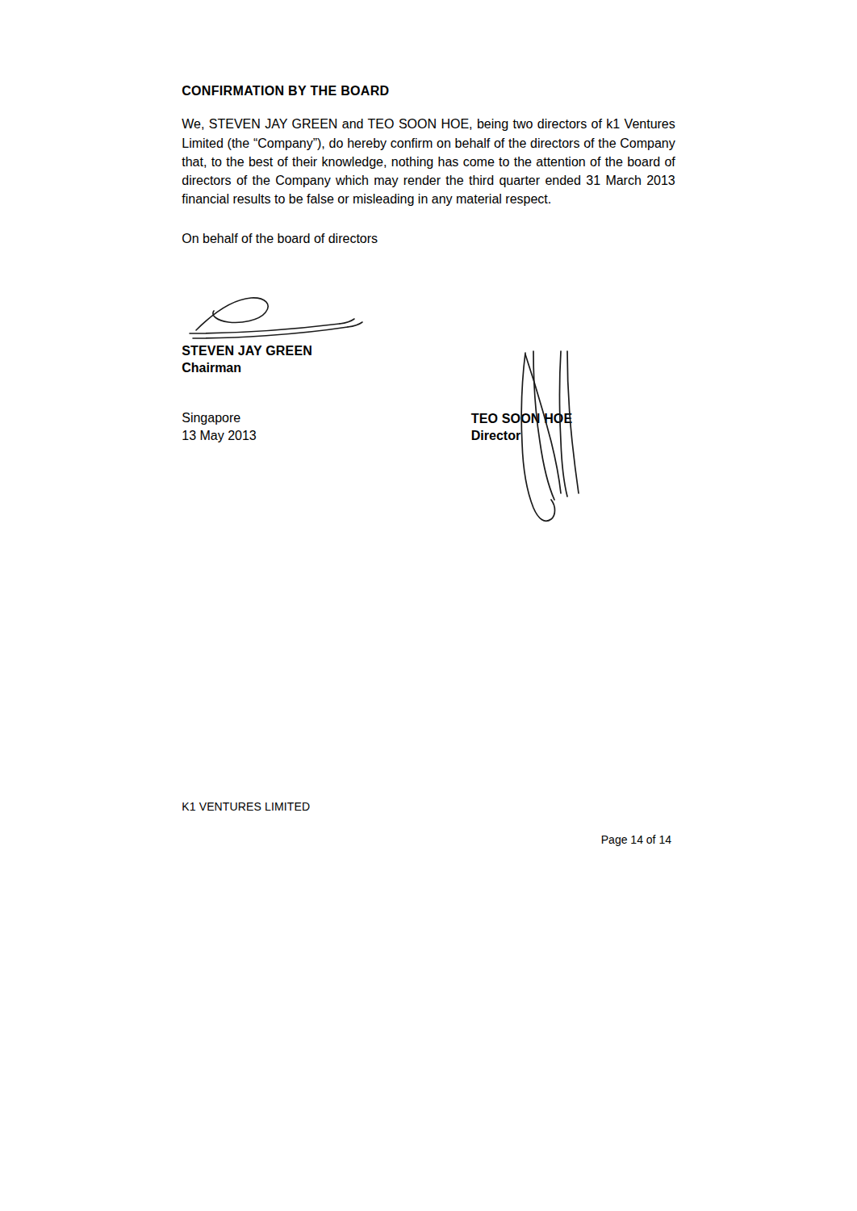Confirmation by the Board
We, STEVEN JAY GREEN and TEO SOON HOE, being two directors of k1 Ventures Limited (the “Company”), do hereby confirm on behalf of the directors of the Company that, to the best of their knowledge, nothing has come to the attention of the board of directors of the Company which may render the third quarter ended 31 March 2013 financial results to be false or misleading in any material respect.
On behalf of the board of directors
STEVEN JAY GREEN
Chairman
Singapore
13 May 2013
TEO SOON HOE
Director
K1 VENTURES LIMITED
Page 14 of 14